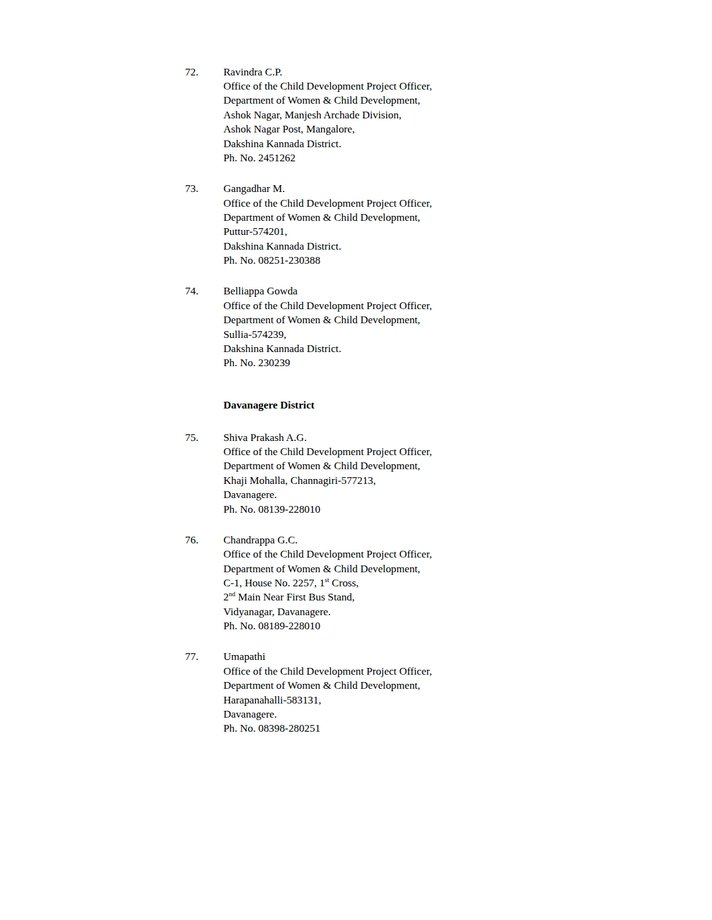72.
Ravindra C.P.
Office of the Child Development Project Officer,
Department of Women & Child Development,
Ashok Nagar, Manjesh Archade Division,
Ashok Nagar Post, Mangalore,
Dakshina Kannada District.
Ph. No. 2451262
73.
Gangadhar M.
Office of the Child Development Project Officer,
Department of Women & Child Development,
Puttur-574201,
Dakshina Kannada District.
Ph. No. 08251-230388
74.
Belliappa Gowda
Office of the Child Development Project Officer,
Department of Women & Child Development,
Sullia-574239,
Dakshina Kannada District.
Ph. No. 230239
Davanagere District
75.
Shiva Prakash A.G.
Office of the Child Development Project Officer,
Department of Women & Child Development,
Khaji Mohalla, Channagiri-577213,
Davanagere.
Ph. No. 08139-228010
76.
Chandrappa G.C.
Office of the Child Development Project Officer,
Department of Women & Child Development,
C-1, House No. 2257, 1st Cross,
2nd Main Near First Bus Stand,
Vidyanagar, Davanagere.
Ph. No. 08189-228010
77.
Umapathi
Office of the Child Development Project Officer,
Department of Women & Child Development,
Harapanahalli-583131,
Davanagere.
Ph. No. 08398-280251